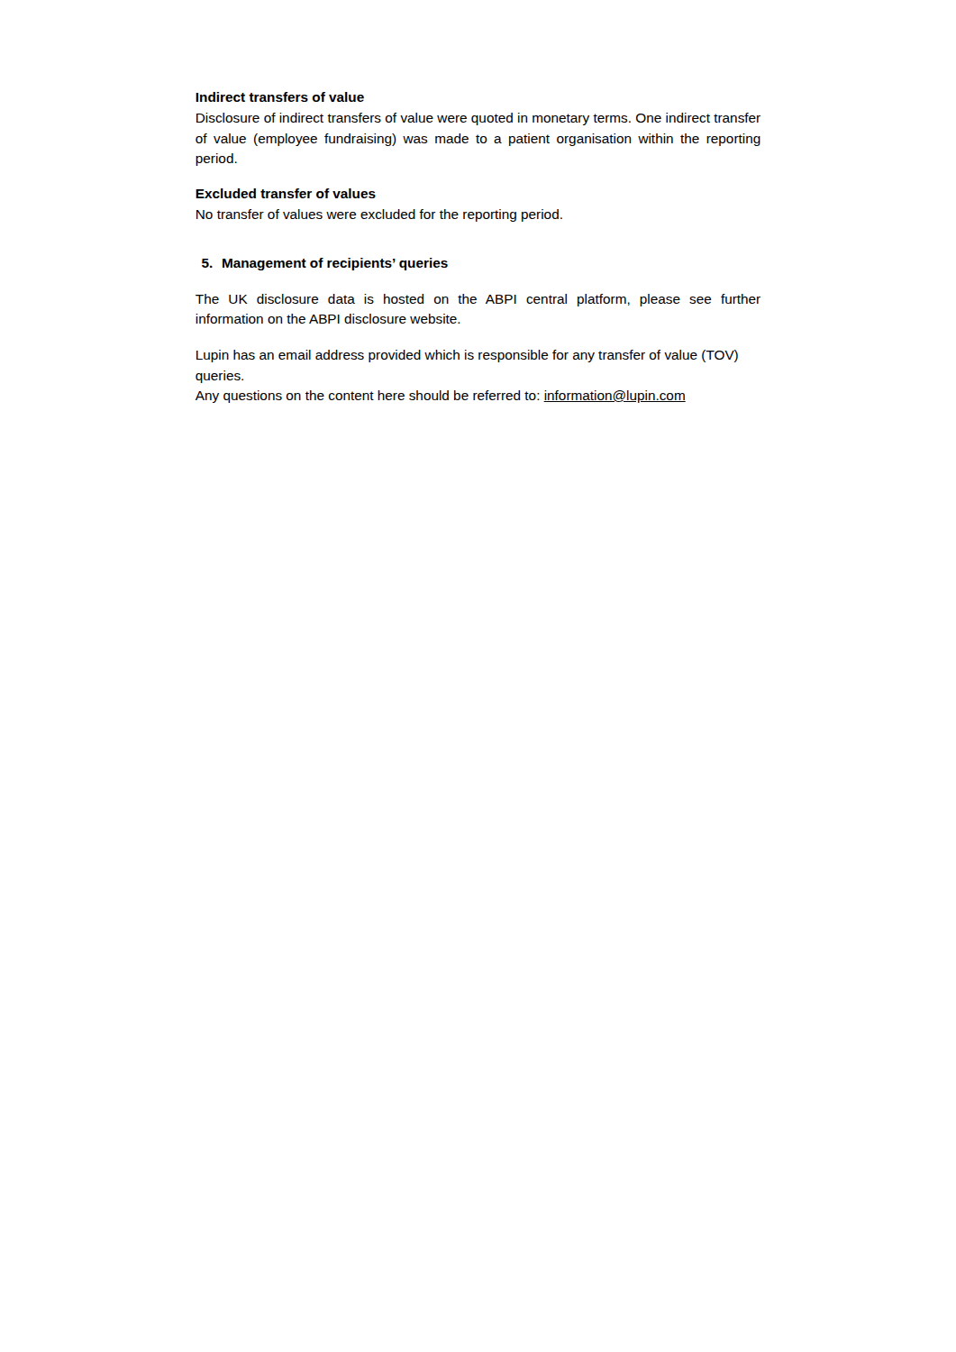Indirect transfers of value
Disclosure of indirect transfers of value were quoted in monetary terms. One indirect transfer of value (employee fundraising) was made to a patient organisation within the reporting period.
Excluded transfer of values
No transfer of values were excluded for the reporting period.
Management of recipients’ queries
The UK disclosure data is hosted on the ABPI central platform, please see further information on the ABPI disclosure website.
Lupin has an email address provided which is responsible for any transfer of value (TOV) queries.
Any questions on the content here should be referred to: information@lupin.com